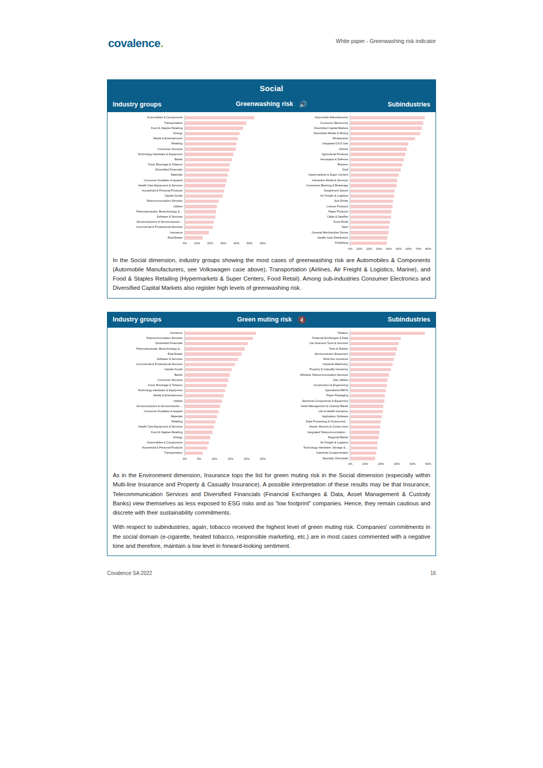covalence.
White paper - Greenwashing risk indicator
Social
Industry groups
Greenwashing risk 🔊
Subindustries
Automobiles & Components
Transportation
Food & Staples Retailing
Energy
Media & Entertainment
Retailing
Consumer Services
Technology Hardware & Equipment
Banks
Food, Beverage & Tobacco
Diversified Financials
Materials
Consumer Durables & Apparel
Health Care Equipment & Services
Household & Personal Products
Capital Goods
Telecommunication Services
Utilities
Pharmaceuticals, Biotechnology &…
Software & Services
Semiconductors & Semiconductor…
Commercial & Professional Services
Insurance
Real Estate
0% 10% 20% 30% 40% 50% 60%
Automobile Manufacturers
Consumer Electronics
Diversified Capital Markets
Diversified Metals & Mining
Restaurants
Integrated Oil & Gas
Airlines
Agricultural Products
Aerospace & Defense
Brewers
Gold
Hypermarkets & Super Centers
Interactive Media & Services
Investment Banking & Brokerage
Department Stores
Air Freight & Logistics
Soft Drinks
Leisure Products
Paper Products
Cable & Satellite
Food Retail
Steel
General Merchandise Stores
Health Care Distributors
Publishing
0% 10% 20% 30% 40% 50% 60% 70% 80%
In the Social dimension, industry groups showing the most cases of greenwashing risk are Automobiles & Components (Automobile Manufacturers, see Volkswagen case above), Transportation (Airlines, Air Freight & Logistics, Marine), and Food & Staples Retailing (Hypermarkets & Super Centers, Food Retail). Among sub-industries Consumer Electronics and Diversified Capital Markets also register high levels of greenwashing risk.
Industry groups
Green muting risk 🔇
Subindustries
Insurance
Telecommunication Services
Diversified Financials
Pharmaceuticals, Biotechnology &…
Real Estate
Software & Services
Commercial & Professional Services
Capital Goods
Banks
Consumer Services
Food, Beverage & Tobacco
Technology Hardware & Equipment
Media & Entertainment
Utilities
Semiconductors & Semiconductor…
Consumer Durables & Apparel
Materials
Retailing
Health Care Equipment & Services
Food & Staples Retailing
Energy
Automobiles & Components
Household & Personal Products
Transportation
0% 5% 10% 15% 20% 25%
Tobacco
Financial Exchanges & Data
Life Sciences Tools & Services
Tires & Rubber
Semiconductor Equipment
Multi-line Insurance
Industrial Machinery
Property & Casualty Insurance
Wireless Telecommunication Services
Gas Utilities
Construction & Engineering
Specialized REITs
Paper Packaging
Electrical Components & Equipment
Asset Management & Custody Banks
Life & Health Insurance
Application Software
Data Processing & Outsourced…
Hotels, Resorts & Cruise Lines
Integrated Telecommunication…
Regional Banks
Air Freight & Logistics
Technology Hardware, Storage &…
Industrial Conglomerates
Specialty Chemicals
0% 10% 20% 30% 40% 50%
As in the Environment dimension, Insurance tops the list for green muting risk in the Social dimension (especially within Multi-line Insurance and Property & Casualty Insurance). A possible interpretation of these results may be that Insurance, Telecommunication Services and Diversified Financials (Financial Exchanges & Data, Asset Management & Custody Banks) view themselves as less exposed to ESG risks and as “low footprint” companies. Hence, they remain cautious and discrete with their sustainability commitments.
With respect to subindustries, again, tobacco received the highest level of green muting risk. Companies' commitments in the social domain (e-cigarette, heated tobacco, responsible marketing, etc.) are in most cases commented with a negative tone and therefore, maintain a low level in forward-looking sentiment.
Covalence SA 2022
16